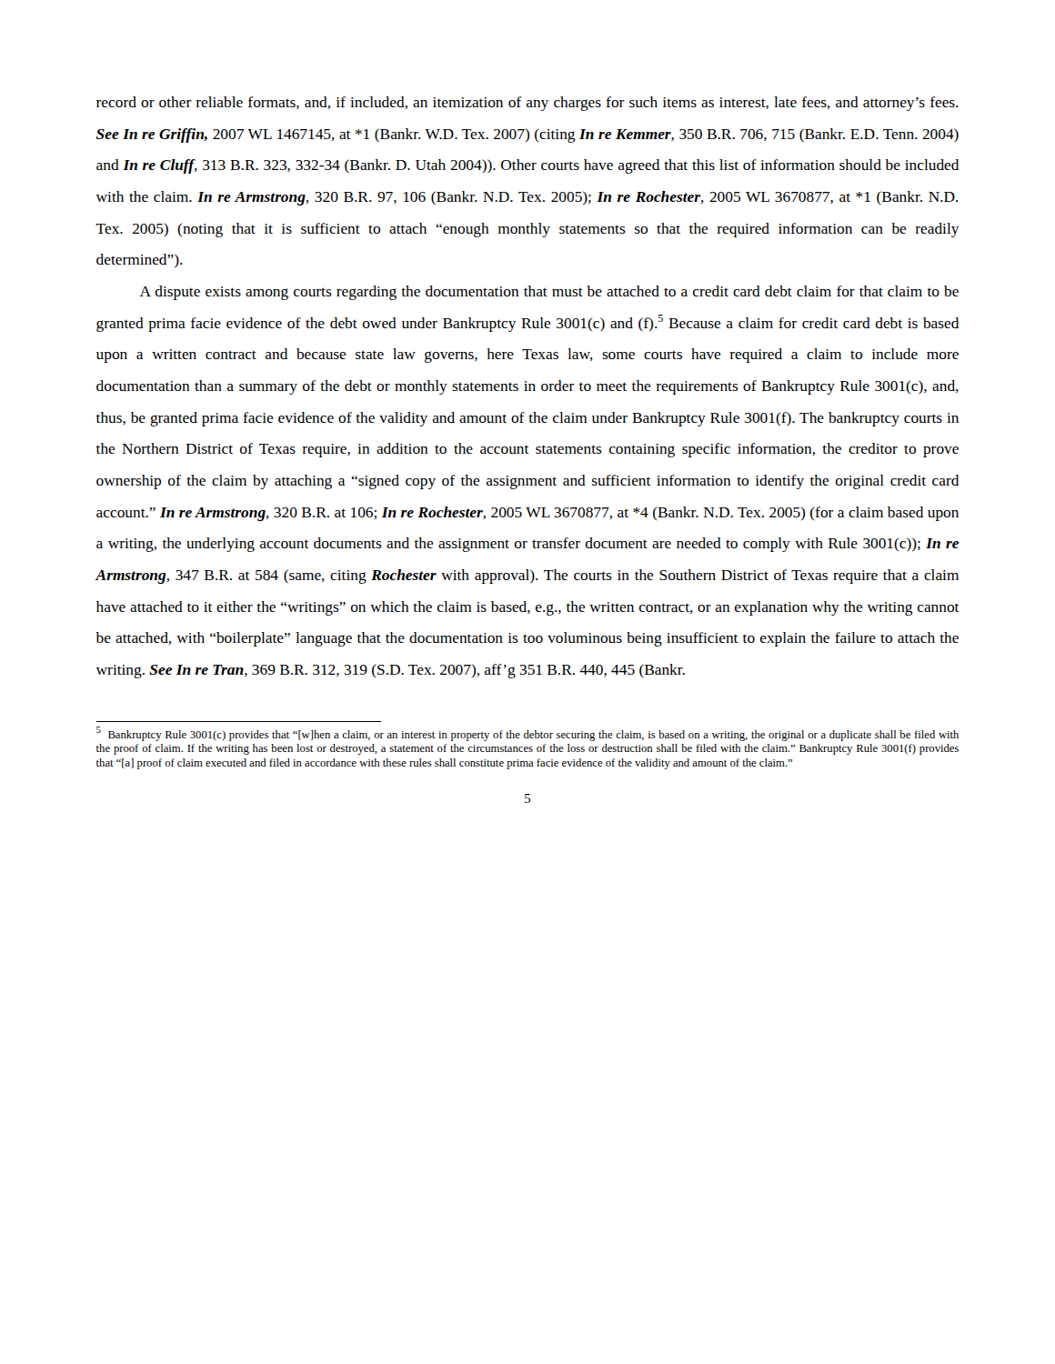record or other reliable formats, and, if included, an itemization of any charges for such items as interest, late fees, and attorney’s fees. See In re Griffin, 2007 WL 1467145, at *1 (Bankr. W.D. Tex. 2007) (citing In re Kemmer, 350 B.R. 706, 715 (Bankr. E.D. Tenn. 2004) and In re Cluff, 313 B.R. 323, 332-34 (Bankr. D. Utah 2004)). Other courts have agreed that this list of information should be included with the claim. In re Armstrong, 320 B.R. 97, 106 (Bankr. N.D. Tex. 2005); In re Rochester, 2005 WL 3670877, at *1 (Bankr. N.D. Tex. 2005) (noting that it is sufficient to attach “enough monthly statements so that the required information can be readily determined”).
A dispute exists among courts regarding the documentation that must be attached to a credit card debt claim for that claim to be granted prima facie evidence of the debt owed under Bankruptcy Rule 3001(c) and (f).5 Because a claim for credit card debt is based upon a written contract and because state law governs, here Texas law, some courts have required a claim to include more documentation than a summary of the debt or monthly statements in order to meet the requirements of Bankruptcy Rule 3001(c), and, thus, be granted prima facie evidence of the validity and amount of the claim under Bankruptcy Rule 3001(f). The bankruptcy courts in the Northern District of Texas require, in addition to the account statements containing specific information, the creditor to prove ownership of the claim by attaching a “signed copy of the assignment and sufficient information to identify the original credit card account.” In re Armstrong, 320 B.R. at 106; In re Rochester, 2005 WL 3670877, at *4 (Bankr. N.D. Tex. 2005) (for a claim based upon a writing, the underlying account documents and the assignment or transfer document are needed to comply with Rule 3001(c)); In re Armstrong, 347 B.R. at 584 (same, citing Rochester with approval). The courts in the Southern District of Texas require that a claim have attached to it either the “writings” on which the claim is based, e.g., the written contract, or an explanation why the writing cannot be attached, with “boilerplate” language that the documentation is too voluminous being insufficient to explain the failure to attach the writing. See In re Tran, 369 B.R. 312, 319 (S.D. Tex. 2007), aff’g 351 B.R. 440, 445 (Bankr.
5 Bankruptcy Rule 3001(c) provides that “[w]hen a claim, or an interest in property of the debtor securing the claim, is based on a writing, the original or a duplicate shall be filed with the proof of claim. If the writing has been lost or destroyed, a statement of the circumstances of the loss or destruction shall be filed with the claim.” Bankruptcy Rule 3001(f) provides that “[a] proof of claim executed and filed in accordance with these rules shall constitute prima facie evidence of the validity and amount of the claim.”
5